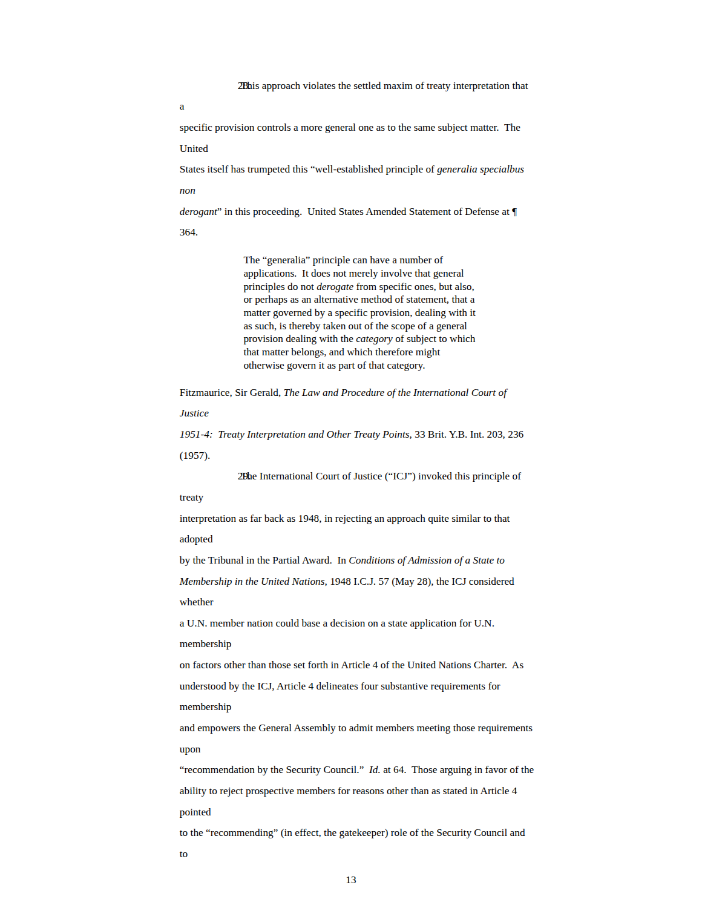28. This approach violates the settled maxim of treaty interpretation that a
specific provision controls a more general one as to the same subject matter. The United
States itself has trumpeted this “well-established principle of generalia specialbus non
derogant” in this proceeding. United States Amended Statement of Defense at ¶ 364.
The “generalia” principle can have a number of applications. It does not merely involve that general principles do not derogate from specific ones, but also, or perhaps as an alternative method of statement, that a matter governed by a specific provision, dealing with it as such, is thereby taken out of the scope of a general provision dealing with the category of subject to which that matter belongs, and which therefore might otherwise govern it as part of that category.
Fitzmaurice, Sir Gerald, The Law and Procedure of the International Court of Justice
1951-4: Treaty Interpretation and Other Treaty Points, 33 Brit. Y.B. Int. 203, 236
(1957).
29. The International Court of Justice (“ICJ”) invoked this principle of treaty
interpretation as far back as 1948, in rejecting an approach quite similar to that adopted
by the Tribunal in the Partial Award. In Conditions of Admission of a State to
Membership in the United Nations, 1948 I.C.J. 57 (May 28), the ICJ considered whether
a U.N. member nation could base a decision on a state application for U.N. membership
on factors other than those set forth in Article 4 of the United Nations Charter. As
understood by the ICJ, Article 4 delineates four substantive requirements for membership
and empowers the General Assembly to admit members meeting those requirements upon
“recommendation by the Security Council.” Id. at 64. Those arguing in favor of the
ability to reject prospective members for reasons other than as stated in Article 4 pointed
to the “recommending” (in effect, the gatekeeper) role of the Security Council and to
13